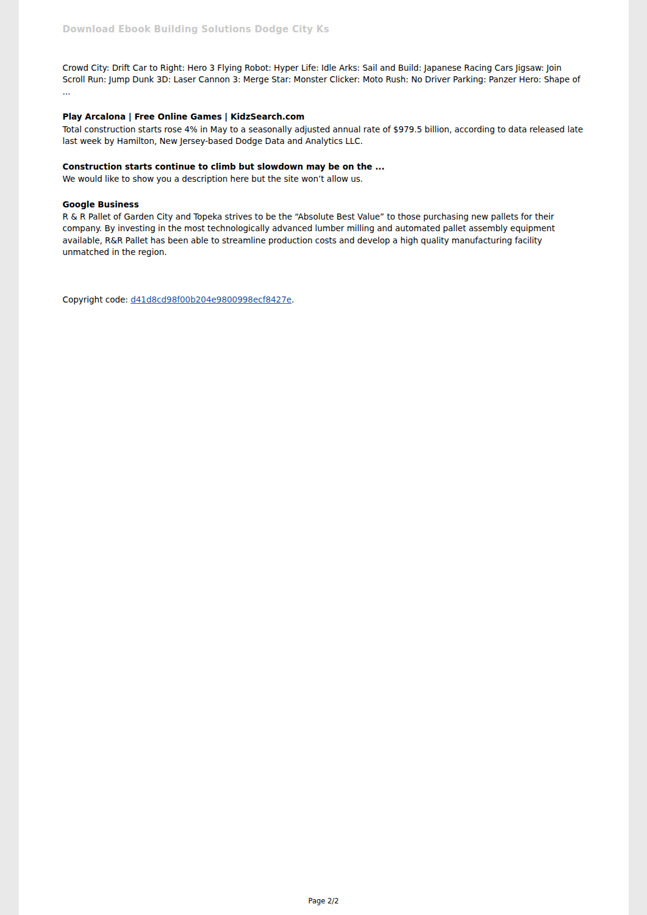Download Ebook Building Solutions Dodge City Ks
Crowd City: Drift Car to Right: Hero 3 Flying Robot: Hyper Life: Idle Arks: Sail and Build: Japanese Racing Cars Jigsaw: Join Scroll Run: Jump Dunk 3D: Laser Cannon 3: Merge Star: Monster Clicker: Moto Rush: No Driver Parking: Panzer Hero: Shape of ...
Play Arcalona | Free Online Games | KidzSearch.com
Total construction starts rose 4% in May to a seasonally adjusted annual rate of $979.5 billion, according to data released late last week by Hamilton, New Jersey-based Dodge Data and Analytics LLC.
Construction starts continue to climb but slowdown may be on the ...
We would like to show you a description here but the site won’t allow us.
Google Business
R & R Pallet of Garden City and Topeka strives to be the “Absolute Best Value” to those purchasing new pallets for their company. By investing in the most technologically advanced lumber milling and automated pallet assembly equipment available, R&R Pallet has been able to streamline production costs and develop a high quality manufacturing facility unmatched in the region.
Copyright code: d41d8cd98f00b204e9800998ecf8427e.
Page 2/2